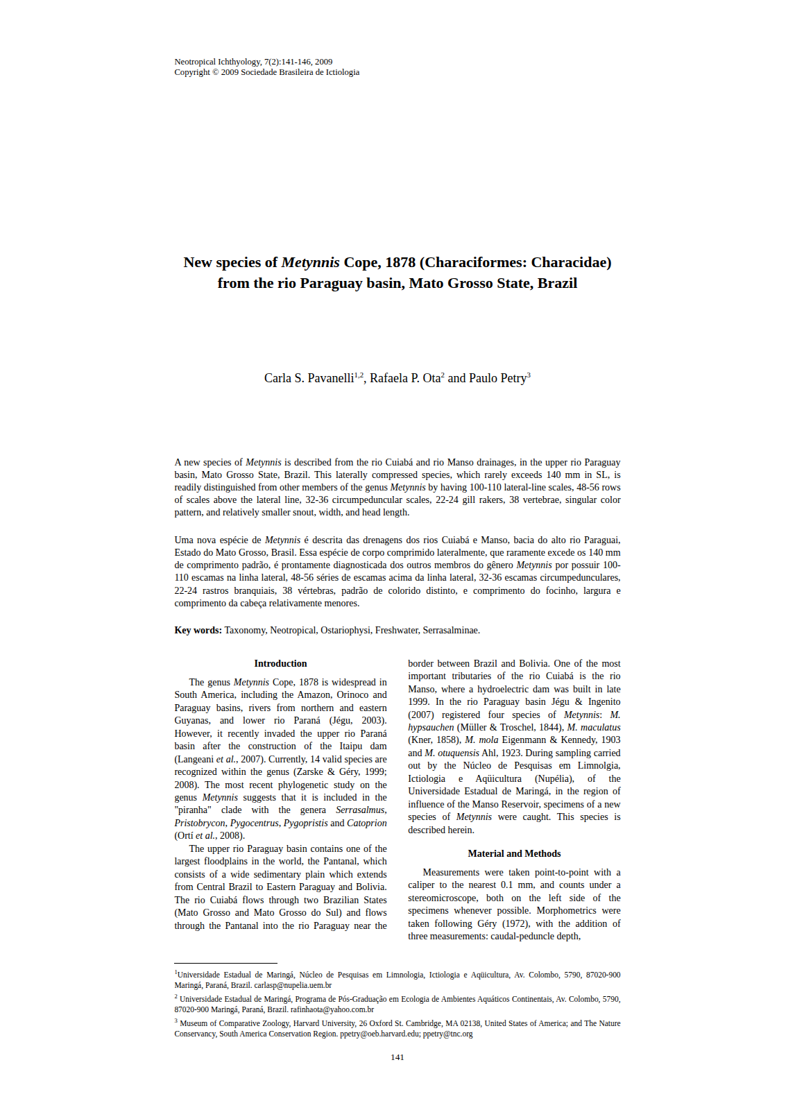Neotropical Ichthyology, 7(2):141-146, 2009
Copyright © 2009 Sociedade Brasileira de Ictiologia
New species of Metynnis Cope, 1878 (Characiformes: Characidae) from the rio Paraguay basin, Mato Grosso State, Brazil
Carla S. Pavanelli1,2, Rafaela P. Ota2 and Paulo Petry3
A new species of Metynnis is described from the rio Cuiabá and rio Manso drainages, in the upper rio Paraguay basin, Mato Grosso State, Brazil. This laterally compressed species, which rarely exceeds 140 mm in SL, is readily distinguished from other members of the genus Metynnis by having 100-110 lateral-line scales, 48-56 rows of scales above the lateral line, 32-36 circumpeduncular scales, 22-24 gill rakers, 38 vertebrae, singular color pattern, and relatively smaller snout, width, and head length.
Uma nova espécie de Metynnis é descrita das drenagens dos rios Cuiabá e Manso, bacia do alto rio Paraguai, Estado do Mato Grosso, Brasil. Essa espécie de corpo comprimido lateralmente, que raramente excede os 140 mm de comprimento padrão, é prontamente diagnosticada dos outros membros do gênero Metynnis por possuir 100-110 escamas na linha lateral, 48-56 séries de escamas acima da linha lateral, 32-36 escamas circumpedunculares, 22-24 rastros branquiais, 38 vértebras, padrão de colorido distinto, e comprimento do focinho, largura e comprimento da cabeça relativamente menores.
Key words: Taxonomy, Neotropical, Ostariophysi, Freshwater, Serrasalminae.
Introduction
The genus Metynnis Cope, 1878 is widespread in South America, including the Amazon, Orinoco and Paraguay basins, rivers from northern and eastern Guyanas, and lower rio Paraná (Jégu, 2003). However, it recently invaded the upper rio Paraná basin after the construction of the Itaipu dam (Langeani et al., 2007). Currently, 14 valid species are recognized within the genus (Zarske & Géry, 1999; 2008). The most recent phylogenetic study on the genus Metynnis suggests that it is included in the "piranha" clade with the genera Serrasalmus, Pristobrycon, Pygocentrus, Pygopristis and Catoprion (Ortí et al., 2008).
The upper rio Paraguay basin contains one of the largest floodplains in the world, the Pantanal, which consists of a wide sedimentary plain which extends from Central Brazil to Eastern Paraguay and Bolivia. The rio Cuiabá flows through two Brazilian States (Mato Grosso and Mato Grosso do Sul) and flows through the Pantanal into the rio Paraguay near the border between Brazil and Bolivia. One of the most important tributaries of the rio Cuiabá is the rio Manso, where a hydroelectric dam was built in late 1999. In the rio Paraguay basin Jégu & Ingenito (2007) registered four species of Metynnis: M. hypsauchen (Müller & Troschel, 1844), M. maculatus (Kner, 1858), M. mola Eigenmann & Kennedy, 1903 and M. otuquensis Ahl, 1923. During sampling carried out by the Núcleo de Pesquisas em Limnolgia, Ictiologia e Aqüicultura (Nupélia), of the Universidade Estadual de Maringá, in the region of influence of the Manso Reservoir, specimens of a new species of Metynnis were caught. This species is described herein.
Material and Methods
Measurements were taken point-to-point with a caliper to the nearest 0.1 mm, and counts under a stereomicroscope, both on the left side of the specimens whenever possible. Morphometrics were taken following Géry (1972), with the addition of three measurements: caudal-peduncle depth,
1Universidade Estadual de Maringá, Núcleo de Pesquisas em Limnologia, Ictiologia e Aqüicultura, Av. Colombo, 5790, 87020-900 Maringá, Paraná, Brazil. carlasp@nupelia.uem.br
2 Universidade Estadual de Maringá, Programa de Pós-Graduação em Ecologia de Ambientes Aquáticos Continentais, Av. Colombo, 5790, 87020-900 Maringá, Paraná, Brazil. rafinhaota@yahoo.com.br
3 Museum of Comparative Zoology, Harvard University, 26 Oxford St. Cambridge, MA 02138, United States of America; and The Nature Conservancy, South America Conservation Region. ppetry@oeb.harvard.edu; ppetry@tnc.org
141